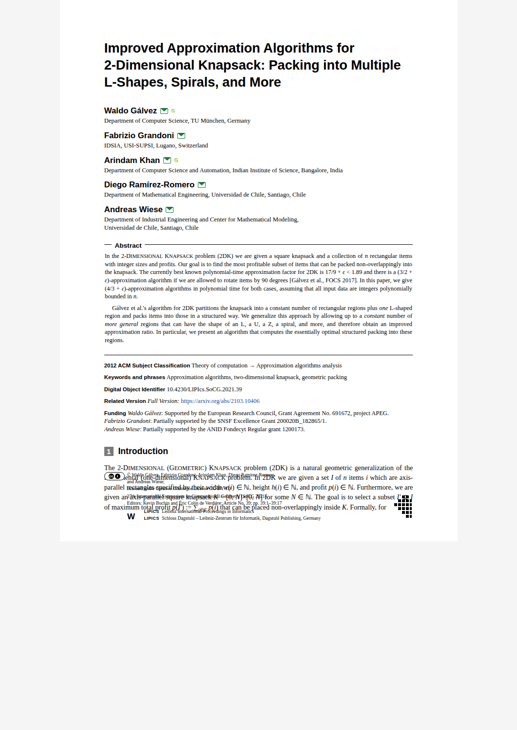Improved Approximation Algorithms for
2-Dimensional Knapsack: Packing into Multiple
L-Shapes, Spirals, and More
Waldo Gálvez iD
Department of Computer Science, TU München, Germany
Fabrizio Grandoni
IDSIA, USI-SUPSI, Lugano, Switzerland
Arindam Khan iD
Department of Computer Science and Automation, Indian Institute of Science, Bangalore, India
Diego Ramírez-Romero
Department of Mathematical Engineering, Universidad de Chile, Santiago, Chile
Andreas Wiese
Department of Industrial Engineering and Center for Mathematical Modeling,
Universidad de Chile, Santiago, Chile
Abstract
In the 2-DIMENSIONAL KNAPSACK problem (2DK) we are given a square knapsack and a collection of n rectangular items with integer sizes and profits. Our goal is to find the most profitable subset of items that can be packed non-overlappingly into the knapsack. The currently best known polynomial-time approximation factor for 2DK is 17/9 + ε < 1.89 and there is a (3/2 + ε)-approximation algorithm if we are allowed to rotate items by 90 degrees [Gálvez et al., FOCS 2017]. In this paper, we give (4/3 + ε)-approximation algorithms in polynomial time for both cases, assuming that all input data are integers polynomially bounded in n.
Gálvez et al.'s algorithm for 2DK partitions the knapsack into a constant number of rectangular regions plus one L-shaped region and packs items into those in a structured way. We generalize this approach by allowing up to a constant number of more general regions that can have the shape of an L, a U, a Z, a spiral, and more, and therefore obtain an improved approximation ratio. In particular, we present an algorithm that computes the essentially optimal structured packing into these regions.
2012 ACM Subject Classification Theory of computation → Approximation algorithms analysis
Keywords and phrases Approximation algorithms, two-dimensional knapsack, geometric packing
Digital Object Identifier 10.4230/LIPIcs.SoCG.2021.39
Related Version Full Version: https://arxiv.org/abs/2103.10406
Funding Waldo Gálvez: Supported by the European Research Council, Grant Agreement No. 691672, project APEG.
Fabrizio Grandoni: Partially supported by the SNSF Excellence Grant 200020B_182865/1.
Andreas Wiese: Partially supported by the ANID Fondecyt Regular grant 1200173.
1 Introduction
The 2-DIMENSIONAL (GEOMETRIC) KNAPSACK problem (2DK) is a natural geometric generalization of the fundamental (one-dimensional) KNAPSACK problem. In 2DK we are given a set I of n items i which are axis-parallel rectangles specified by their width w(i) ∈ ℕ, height h(i) ∈ ℕ, and profit p(i) ∈ ℕ. Furthermore, we are given an axis-parallel square knapsack K = [0, N]×[0, N] for some N ∈ ℕ. The goal is to select a subset I′ ⊆ I of maximum total profit p(I′) := ∑i∈I′ p(i) that can be placed non-overlappingly inside K. Formally, for
cc i
© Waldo Gálvez, Fabrizio Grandoni, Arindam Khan, Diego Ramírez-Romero,
and Andreas Wiese;
licensed under Creative Commons License CC-BY 4.0
37th International Symposium on Computational Geometry (SoCG 2021).
Editors: Kevin Buchin and Éric Colin de Verdière; Article No. 39; pp. 39:1–39:17
W
LIPICS Leibniz International Proceedings in Informatics
LIPICS Schloss Dagstuhl – Leibniz-Zentrum für Informatik, Dagstuhl Publishing, Germany